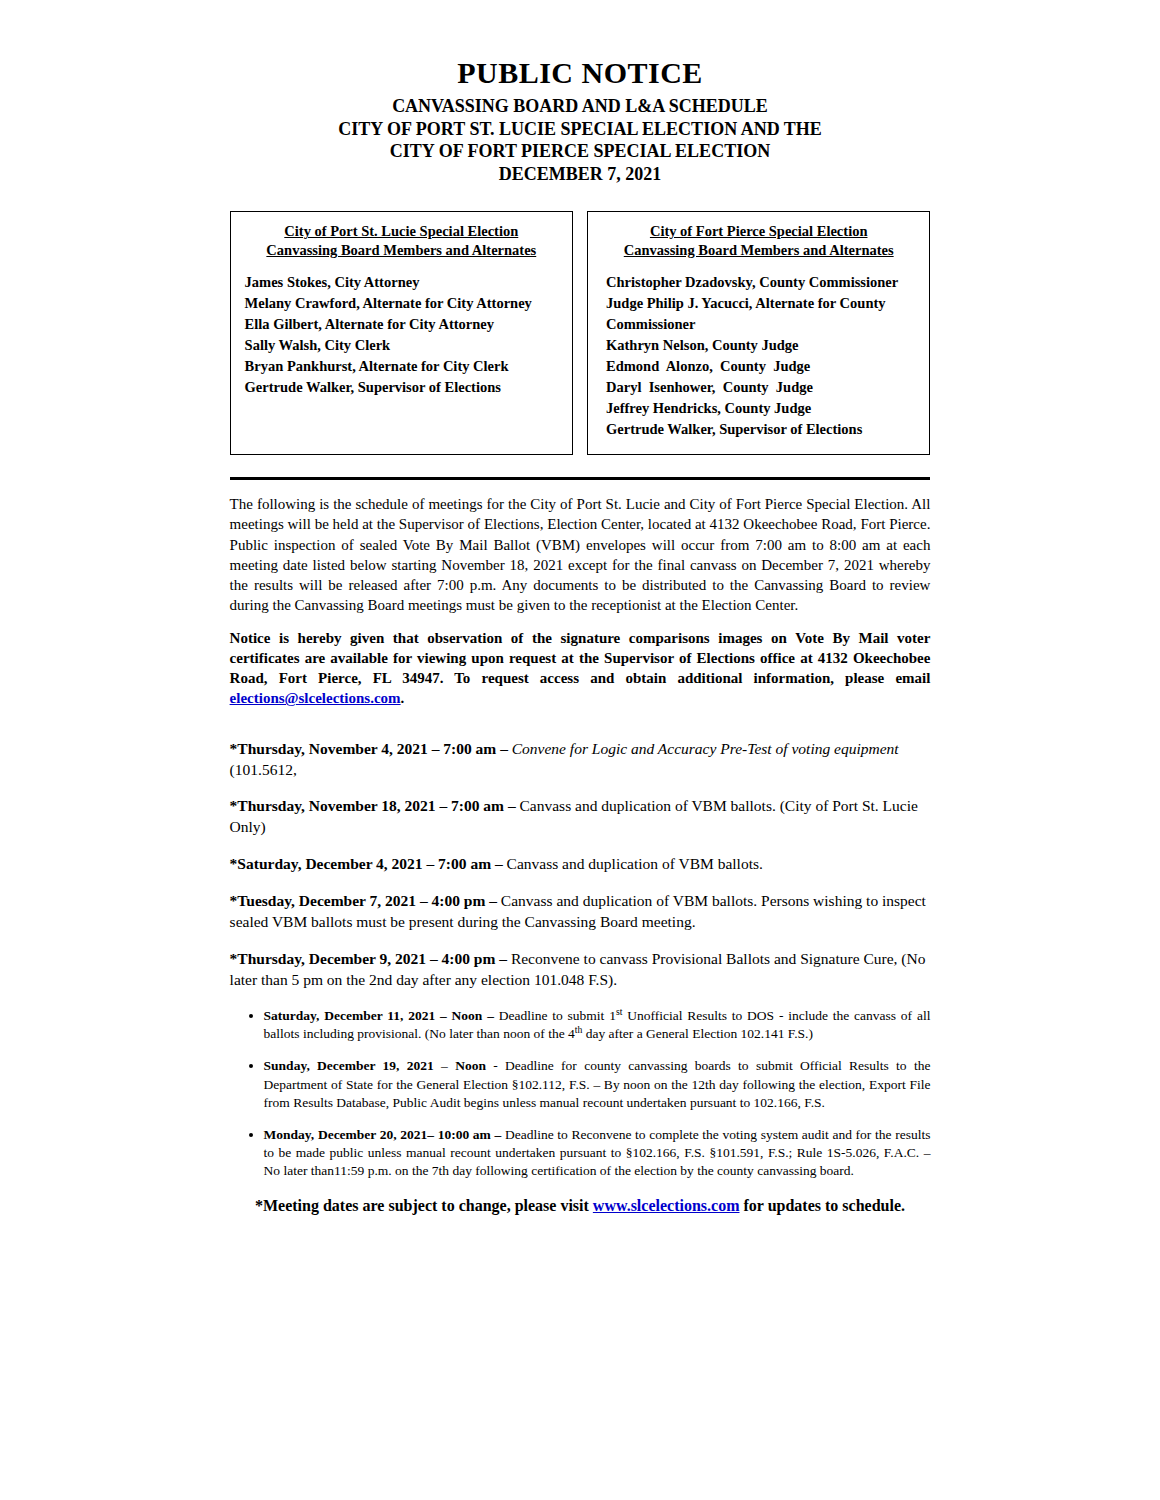PUBLIC NOTICE
CANVASSING BOARD AND L&A SCHEDULE
CITY OF PORT ST. LUCIE SPECIAL ELECTION AND THE
CITY OF FORT PIERCE SPECIAL ELECTION
DECEMBER 7, 2021
City of Port St. Lucie Special Election
Canvassing Board Members and Alternates
James Stokes, City Attorney
Melany Crawford, Alternate for City Attorney
Ella Gilbert, Alternate for City Attorney
Sally Walsh, City Clerk
Bryan Pankhurst, Alternate for City Clerk
Gertrude Walker, Supervisor of Elections
City of Fort Pierce Special Election
Canvassing Board Members and Alternates
Christopher Dzadovsky, County Commissioner
Judge Philip J. Yacucci, Alternate for County Commissioner
Kathryn Nelson, County Judge
Edmond Alonzo, County Judge
Daryl Isenhower, County Judge
Jeffrey Hendricks, County Judge
Gertrude Walker, Supervisor of Elections
The following is the schedule of meetings for the City of Port St. Lucie and City of Fort Pierce Special Election. All meetings will be held at the Supervisor of Elections, Election Center, located at 4132 Okeechobee Road, Fort Pierce. Public inspection of sealed Vote By Mail Ballot (VBM) envelopes will occur from 7:00 am to 8:00 am at each meeting date listed below starting November 18, 2021 except for the final canvass on December 7, 2021 whereby the results will be released after 7:00 p.m. Any documents to be distributed to the Canvassing Board to review during the Canvassing Board meetings must be given to the receptionist at the Election Center.
Notice is hereby given that observation of the signature comparisons images on Vote By Mail voter certificates are available for viewing upon request at the Supervisor of Elections office at 4132 Okeechobee Road, Fort Pierce, FL 34947. To request access and obtain additional information, please email elections@slcelections.com.
*Thursday, November 4, 2021 – 7:00 am – Convene for Logic and Accuracy Pre-Test of voting equipment (101.5612,
*Thursday, November 18, 2021 – 7:00 am – Canvass and duplication of VBM ballots. (City of Port St. Lucie Only)
*Saturday, December 4, 2021 – 7:00 am – Canvass and duplication of VBM ballots.
*Tuesday, December 7, 2021 – 4:00 pm – Canvass and duplication of VBM ballots. Persons wishing to inspect sealed VBM ballots must be present during the Canvassing Board meeting.
*Thursday, December 9, 2021 – 4:00 pm – Reconvene to canvass Provisional Ballots and Signature Cure, (No later than 5 pm on the 2nd day after any election 101.048 F.S).
Saturday, December 11, 2021 – Noon – Deadline to submit 1st Unofficial Results to DOS - include the canvass of all ballots including provisional. (No later than noon of the 4th day after a General Election 102.141 F.S.)
Sunday, December 19, 2021 – Noon - Deadline for county canvassing boards to submit Official Results to the Department of State for the General Election §102.112, F.S. – By noon on the 12th day following the election, Export File from Results Database, Public Audit begins unless manual recount undertaken pursuant to 102.166, F.S.
Monday, December 20, 2021– 10:00 am – Deadline to Reconvene to complete the voting system audit and for the results to be made public unless manual recount undertaken pursuant to §102.166, F.S. §101.591, F.S.; Rule 1S-5.026, F.A.C. – No later than11:59 p.m. on the 7th day following certification of the election by the county canvassing board.
*Meeting dates are subject to change, please visit www.slcelections.com for updates to schedule.